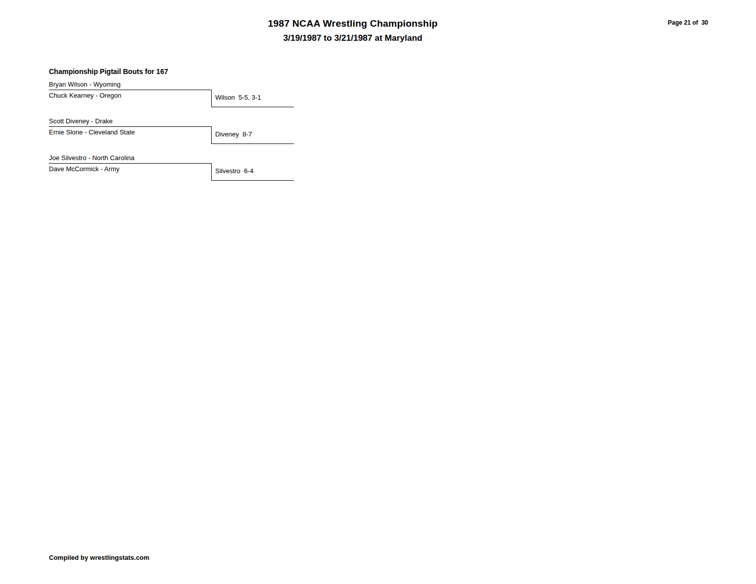1987 NCAA Wrestling Championship
3/19/1987 to 3/21/1987 at Maryland
Page 21 of 30
Championship Pigtail Bouts for 167
Bryan Wilson - Wyoming
Chuck Kearney - Oregon
Wilson 5-5, 3-1
Scott Diveney - Drake
Ernie Slone - Cleveland State
Diveney 8-7
Joe Silvestro - North Carolina
Dave McCormick - Army
Silvestro 6-4
Compiled by wrestlingstats.com